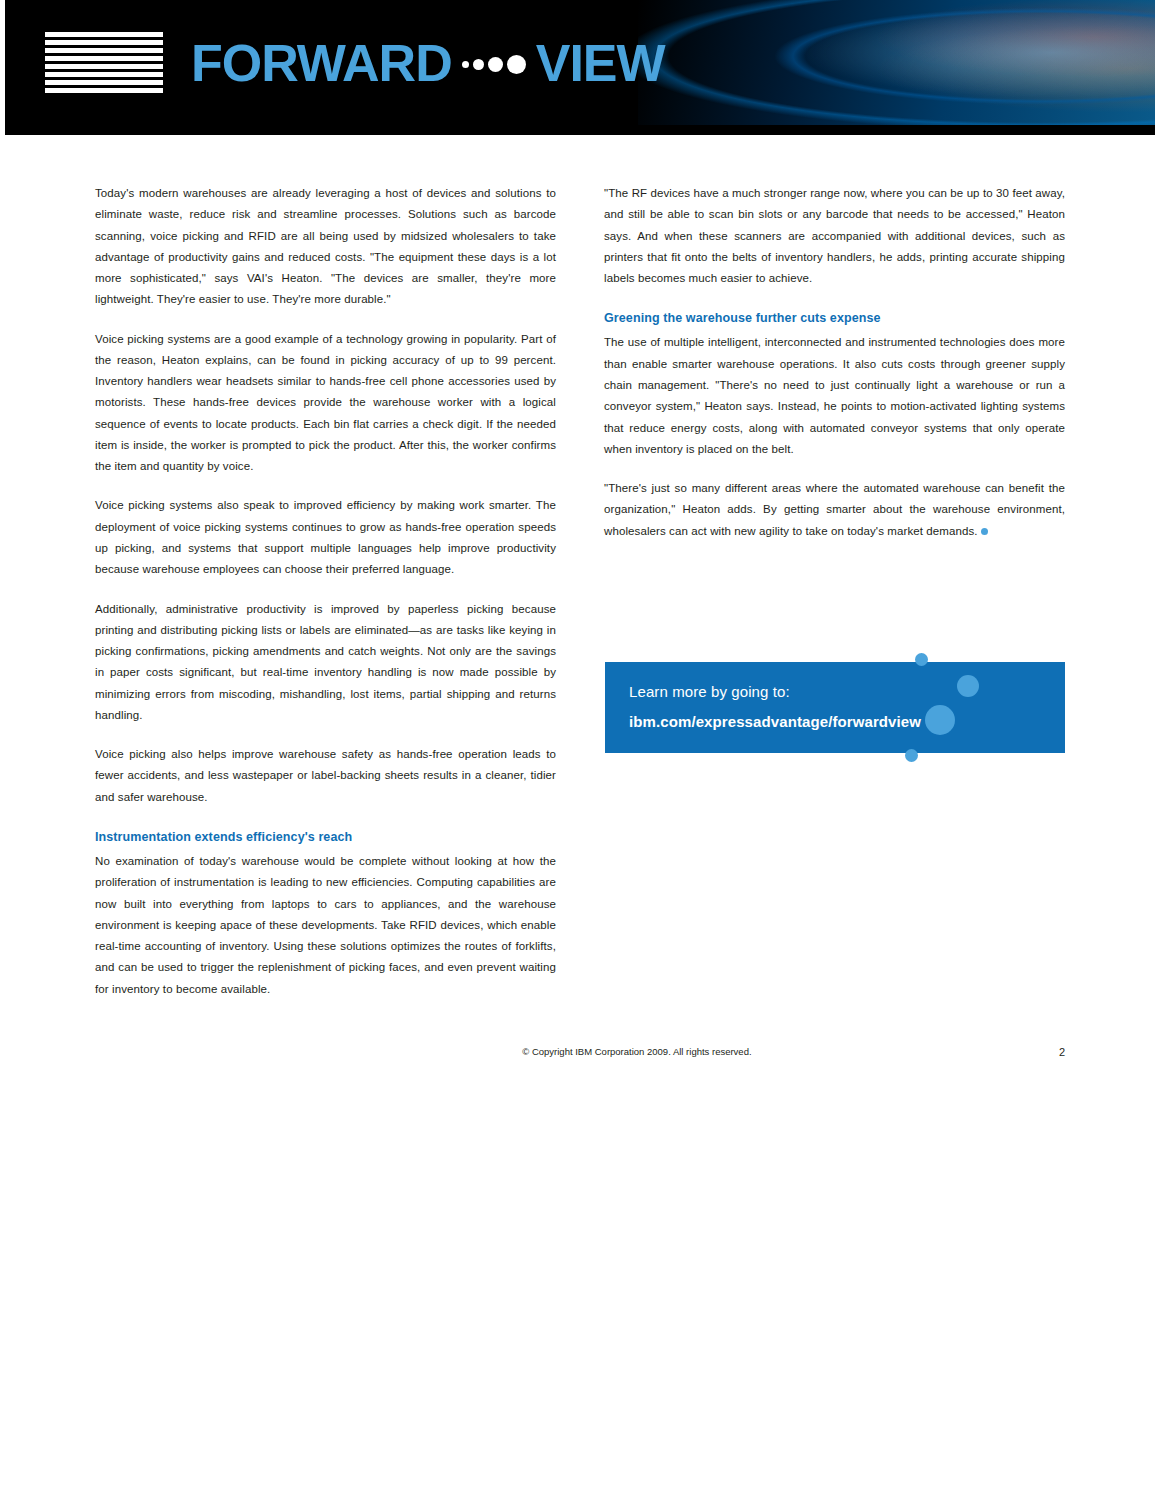FORWARD VIEW
Today's modern warehouses are already leveraging a host of devices and solutions to eliminate waste, reduce risk and streamline processes. Solutions such as barcode scanning, voice picking and RFID are all being used by midsized wholesalers to take advantage of productivity gains and reduced costs. "The equipment these days is a lot more sophisticated," says VAI's Heaton. "The devices are smaller, they're more lightweight. They're easier to use. They're more durable."
Voice picking systems are a good example of a technology growing in popularity. Part of the reason, Heaton explains, can be found in picking accuracy of up to 99 percent. Inventory handlers wear headsets similar to hands-free cell phone accessories used by motorists. These hands-free devices provide the warehouse worker with a logical sequence of events to locate products. Each bin flat carries a check digit. If the needed item is inside, the worker is prompted to pick the product. After this, the worker confirms the item and quantity by voice.
Voice picking systems also speak to improved efficiency by making work smarter. The deployment of voice picking systems continues to grow as hands-free operation speeds up picking, and systems that support multiple languages help improve productivity because warehouse employees can choose their preferred language.
Additionally, administrative productivity is improved by paperless picking because printing and distributing picking lists or labels are eliminated—as are tasks like keying in picking confirmations, picking amendments and catch weights. Not only are the savings in paper costs significant, but real-time inventory handling is now made possible by minimizing errors from miscoding, mishandling, lost items, partial shipping and returns handling.
Voice picking also helps improve warehouse safety as hands-free operation leads to fewer accidents, and less wastepaper or label-backing sheets results in a cleaner, tidier and safer warehouse.
Instrumentation extends efficiency's reach
No examination of today's warehouse would be complete without looking at how the proliferation of instrumentation is leading to new efficiencies. Computing capabilities are now built into everything from laptops to cars to appliances, and the warehouse environment is keeping apace of these developments. Take RFID devices, which enable real-time accounting of inventory. Using these solutions optimizes the routes of forklifts, and can be used to trigger the replenishment of picking faces, and even prevent waiting for inventory to become available.
"The RF devices have a much stronger range now, where you can be up to 30 feet away, and still be able to scan bin slots or any barcode that needs to be accessed," Heaton says. And when these scanners are accompanied with additional devices, such as printers that fit onto the belts of inventory handlers, he adds, printing accurate shipping labels becomes much easier to achieve.
Greening the warehouse further cuts expense
The use of multiple intelligent, interconnected and instrumented technologies does more than enable smarter warehouse operations. It also cuts costs through greener supply chain management. "There's no need to just continually light a warehouse or run a conveyor system," Heaton says. Instead, he points to motion-activated lighting systems that reduce energy costs, along with automated conveyor systems that only operate when inventory is placed on the belt.
"There's just so many different areas where the automated warehouse can benefit the organization," Heaton adds. By getting smarter about the warehouse environment, wholesalers can act with new agility to take on today's market demands.
Learn more by going to:
ibm.com/expressadvantage/forwardview
© Copyright IBM Corporation 2009. All rights reserved.
2